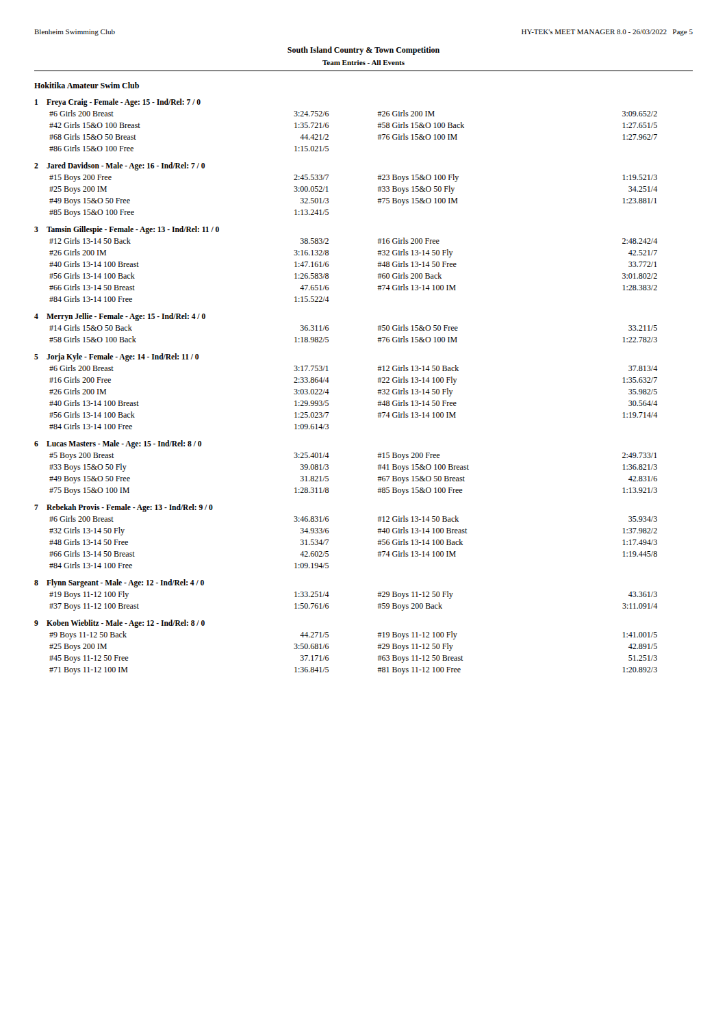Blenheim Swimming Club HY-TEK's MEET MANAGER 8.0 - 26/03/2022 Page 5
South Island Country & Town Competition
Team Entries - All Events
Hokitika Amateur Swim Club
1 Freya Craig - Female - Age: 15 - Ind/Rel: 7 / 0
| #6 Girls 200 Breast | 3:24.75 | 2/6 | | #26 Girls 200 IM | 3:09.65 | 2/2 |
| #42 Girls 15&O 100 Breast | 1:35.72 | 1/6 | | #58 Girls 15&O 100 Back | 1:27.65 | 1/5 |
| #68 Girls 15&O 50 Breast | 44.42 | 1/2 | | #76 Girls 15&O 100 IM | 1:27.96 | 2/7 |
| #86 Girls 15&O 100 Free | 1:15.02 | 1/5 | | | | |
2 Jared Davidson - Male - Age: 16 - Ind/Rel: 7 / 0
| #15 Boys 200 Free | 2:45.53 | 3/7 | | #23 Boys 15&O 100 Fly | 1:19.52 | 1/3 |
| #25 Boys 200 IM | 3:00.05 | 2/1 | | #33 Boys 15&O 50 Fly | 34.25 | 1/4 |
| #49 Boys 15&O 50 Free | 32.50 | 1/3 | | #75 Boys 15&O 100 IM | 1:23.88 | 1/1 |
| #85 Boys 15&O 100 Free | 1:13.24 | 1/5 | | | | |
3 Tamsin Gillespie - Female - Age: 13 - Ind/Rel: 11 / 0
| #12 Girls 13-14 50 Back | 38.58 | 3/2 | | #16 Girls 200 Free | 2:48.24 | 2/4 |
| #26 Girls 200 IM | 3:16.13 | 2/8 | | #32 Girls 13-14 50 Fly | 42.52 | 1/7 |
| #40 Girls 13-14 100 Breast | 1:47.16 | 1/6 | | #48 Girls 13-14 50 Free | 33.77 | 2/1 |
| #56 Girls 13-14 100 Back | 1:26.58 | 3/8 | | #60 Girls 200 Back | 3:01.80 | 2/2 |
| #66 Girls 13-14 50 Breast | 47.65 | 1/6 | | #74 Girls 13-14 100 IM | 1:28.38 | 3/2 |
| #84 Girls 13-14 100 Free | 1:15.52 | 2/4 | | | | |
4 Merryn Jellie - Female - Age: 15 - Ind/Rel: 4 / 0
| #14 Girls 15&O 50 Back | 36.31 | 1/6 | | #50 Girls 15&O 50 Free | 33.21 | 1/5 |
| #58 Girls 15&O 100 Back | 1:18.98 | 2/5 | | #76 Girls 15&O 100 IM | 1:22.78 | 2/3 |
5 Jorja Kyle - Female - Age: 14 - Ind/Rel: 11 / 0
| #6 Girls 200 Breast | 3:17.75 | 3/1 | | #12 Girls 13-14 50 Back | 37.81 | 3/4 |
| #16 Girls 200 Free | 2:33.86 | 4/4 | | #22 Girls 13-14 100 Fly | 1:35.63 | 2/7 |
| #26 Girls 200 IM | 3:03.02 | 2/4 | | #32 Girls 13-14 50 Fly | 35.98 | 2/5 |
| #40 Girls 13-14 100 Breast | 1:29.99 | 3/5 | | #48 Girls 13-14 50 Free | 30.56 | 4/4 |
| #56 Girls 13-14 100 Back | 1:25.02 | 3/7 | | #74 Girls 13-14 100 IM | 1:19.71 | 4/4 |
| #84 Girls 13-14 100 Free | 1:09.61 | 4/3 | | | | |
6 Lucas Masters - Male - Age: 15 - Ind/Rel: 8 / 0
| #5 Boys 200 Breast | 3:25.40 | 1/4 | | #15 Boys 200 Free | 2:49.73 | 3/1 |
| #33 Boys 15&O 50 Fly | 39.08 | 1/3 | | #41 Boys 15&O 100 Breast | 1:36.82 | 1/3 |
| #49 Boys 15&O 50 Free | 31.82 | 1/5 | | #67 Boys 15&O 50 Breast | 42.83 | 1/6 |
| #75 Boys 15&O 100 IM | 1:28.31 | 1/8 | | #85 Boys 15&O 100 Free | 1:13.92 | 1/3 |
7 Rebekah Provis - Female - Age: 13 - Ind/Rel: 9 / 0
| #6 Girls 200 Breast | 3:46.83 | 1/6 | | #12 Girls 13-14 50 Back | 35.93 | 4/3 |
| #32 Girls 13-14 50 Fly | 34.93 | 3/6 | | #40 Girls 13-14 100 Breast | 1:37.98 | 2/2 |
| #48 Girls 13-14 50 Free | 31.53 | 4/7 | | #56 Girls 13-14 100 Back | 1:17.49 | 4/3 |
| #66 Girls 13-14 50 Breast | 42.60 | 2/5 | | #74 Girls 13-14 100 IM | 1:19.44 | 5/8 |
| #84 Girls 13-14 100 Free | 1:09.19 | 4/5 | | | | |
8 Flynn Sargeant - Male - Age: 12 - Ind/Rel: 4 / 0
| #19 Boys 11-12 100 Fly | 1:33.25 | 1/4 | | #29 Boys 11-12 50 Fly | 43.36 | 1/3 |
| #37 Boys 11-12 100 Breast | 1:50.76 | 1/6 | | #59 Boys 200 Back | 3:11.09 | 1/4 |
9 Koben Wieblitz - Male - Age: 12 - Ind/Rel: 8 / 0
| #9 Boys 11-12 50 Back | 44.27 | 1/5 | | #19 Boys 11-12 100 Fly | 1:41.00 | 1/5 |
| #25 Boys 200 IM | 3:50.68 | 1/6 | | #29 Boys 11-12 50 Fly | 42.89 | 1/5 |
| #45 Boys 11-12 50 Free | 37.17 | 1/6 | | #63 Boys 11-12 50 Breast | 51.25 | 1/3 |
| #71 Boys 11-12 100 IM | 1:36.84 | 1/5 | | #81 Boys 11-12 100 Free | 1:20.89 | 2/3 |